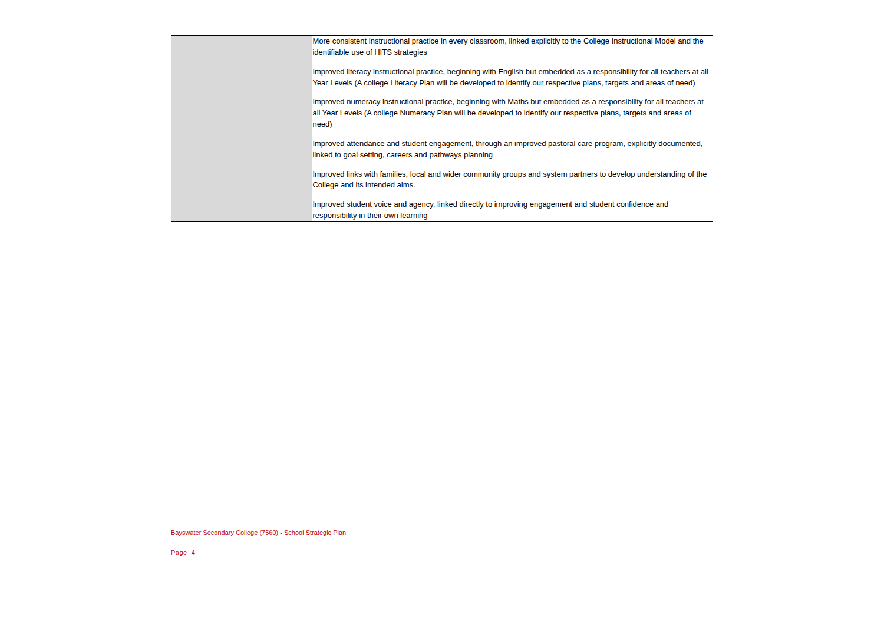| | More consistent instructional practice in every classroom, linked explicitly to the College Instructional Model and the identifiable use of HITS strategies Improved literacy instructional practice, beginning with English but embedded as a responsibility for all teachers at all Year Levels (A college Literacy Plan will be developed to identify our respective plans, targets and areas of need) Improved numeracy instructional practice, beginning with Maths but embedded as a responsibility for all teachers at all Year Levels (A college Numeracy Plan will be developed to identify our respective plans, targets and areas of need) Improved attendance and student engagement, through an improved pastoral care program, explicitly documented, linked to goal setting, careers and pathways planning Improved links with families, local and wider community groups and system partners to develop understanding of the College and its intended aims. Improved student voice and agency, linked directly to improving engagement and student confidence and responsibility in their own learning |
Bayswater Secondary College (7560) - School Strategic Plan
Page 4